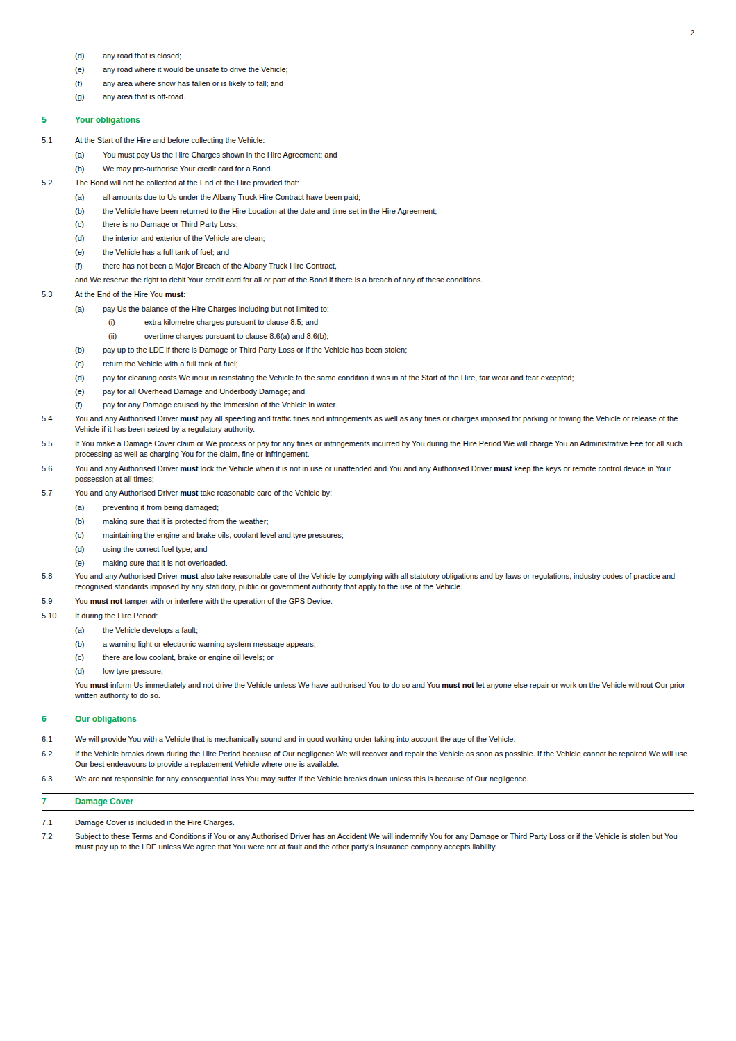2
(d)
any road that is closed;
(e)
any road where it would be unsafe to drive the Vehicle;
(f)
any area where snow has fallen or is likely to fall; and
(g)
any area that is off-road.
5 Your obligations
5.1
At the Start of the Hire and before collecting the Vehicle:
(a)
You must pay Us the Hire Charges shown in the Hire Agreement; and
(b)
We may pre-authorise Your credit card for a Bond.
5.2
The Bond will not be collected at the End of the Hire provided that:
(a)
all amounts due to Us under the Albany Truck Hire Contract have been paid;
(b)
the Vehicle have been returned to the Hire Location at the date and time set in the Hire Agreement;
(c)
there is no Damage or Third Party Loss;
(d)
the interior and exterior of the Vehicle are clean;
(e)
the Vehicle has a full tank of fuel; and
(f)
there has not been a Major Breach of the Albany Truck Hire Contract,
and We reserve the right to debit Your credit card for all or part of the Bond if there is a breach of any of these conditions.
5.3
At the End of the Hire You must:
(a)
pay Us the balance of the Hire Charges including but not limited to:
(i)
extra kilometre charges pursuant to clause 8.5; and
(ii)
overtime charges pursuant to clause 8.6(a) and 8.6(b);
(b)
pay up to the LDE if there is Damage or Third Party Loss or if the Vehicle has been stolen;
(c)
return the Vehicle with a full tank of fuel;
(d)
pay for cleaning costs We incur in reinstating the Vehicle to the same condition it was in at the Start of the Hire, fair wear and tear excepted;
(e)
pay for all Overhead Damage and Underbody Damage; and
(f)
pay for any Damage caused by the immersion of the Vehicle in water.
5.4
You and any Authorised Driver must pay all speeding and traffic fines and infringements as well as any fines or charges imposed for parking or towing the Vehicle or release of the Vehicle if it has been seized by a regulatory authority.
5.5
If You make a Damage Cover claim or We process or pay for any fines or infringements incurred by You during the Hire Period We will charge You an Administrative Fee for all such processing as well as charging You for the claim, fine or infringement.
5.6
You and any Authorised Driver must lock the Vehicle when it is not in use or unattended and You and any Authorised Driver must keep the keys or remote control device in Your possession at all times;
5.7
You and any Authorised Driver must take reasonable care of the Vehicle by:
(a)
preventing it from being damaged;
(b)
making sure that it is protected from the weather;
(c)
maintaining the engine and brake oils, coolant level and tyre pressures;
(d)
using the correct fuel type; and
(e)
making sure that it is not overloaded.
5.8
You and any Authorised Driver must also take reasonable care of the Vehicle by complying with all statutory obligations and by-laws or regulations, industry codes of practice and recognised standards imposed by any statutory, public or government authority that apply to the use of the Vehicle.
5.9
You must not tamper with or interfere with the operation of the GPS Device.
5.10
If during the Hire Period:
(a)
the Vehicle develops a fault;
(b)
a warning light or electronic warning system message appears;
(c)
there are low coolant, brake or engine oil levels; or
(d)
low tyre pressure,
You must inform Us immediately and not drive the Vehicle unless We have authorised You to do so and You must not let anyone else repair or work on the Vehicle without Our prior written authority to do so.
6 Our obligations
6.1
We will provide You with a Vehicle that is mechanically sound and in good working order taking into account the age of the Vehicle.
6.2
If the Vehicle breaks down during the Hire Period because of Our negligence We will recover and repair the Vehicle as soon as possible. If the Vehicle cannot be repaired We will use Our best endeavours to provide a replacement Vehicle where one is available.
6.3
We are not responsible for any consequential loss You may suffer if the Vehicle breaks down unless this is because of Our negligence.
7 Damage Cover
7.1
Damage Cover is included in the Hire Charges.
7.2
Subject to these Terms and Conditions if You or any Authorised Driver has an Accident We will indemnify You for any Damage or Third Party Loss or if the Vehicle is stolen but You must pay up to the LDE unless We agree that You were not at fault and the other party's insurance company accepts liability.